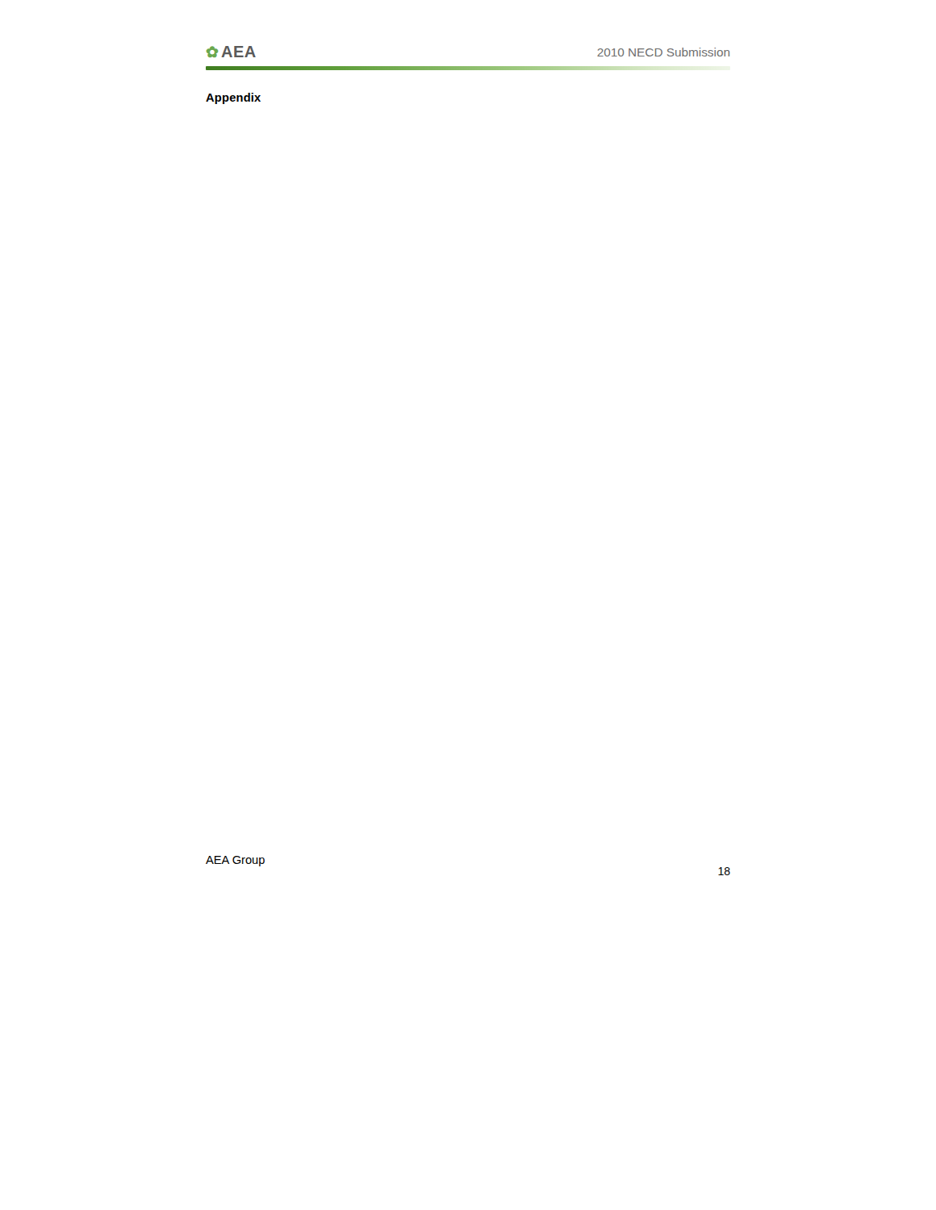✿AEA
2010 NECD Submission
Appendix
AEA Group
18